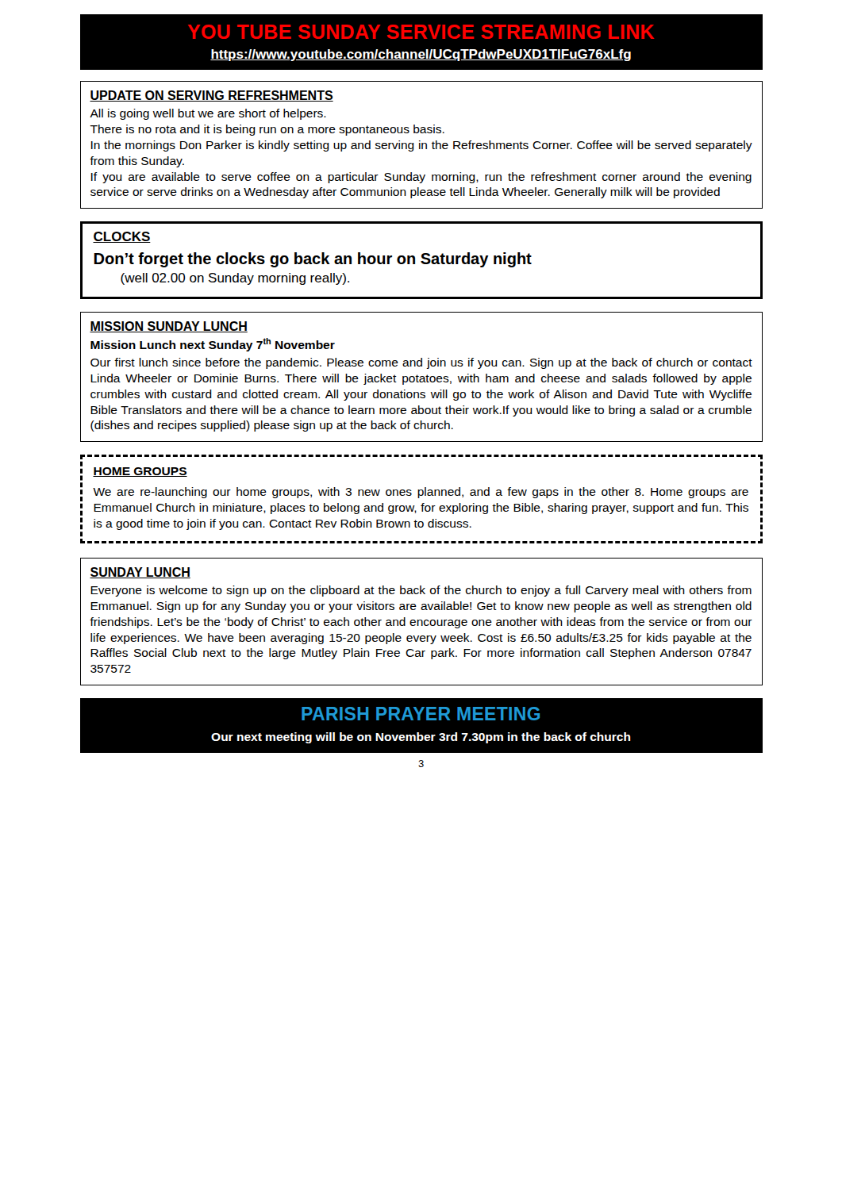YOU TUBE SUNDAY SERVICE STREAMING LINK
https://www.youtube.com/channel/UCqTPdwPeUXD1TlFuG76xLfg
UPDATE ON SERVING REFRESHMENTS
All is going well but we are short of helpers.
There is no rota and it is being run on a more spontaneous basis.
In the mornings Don Parker is kindly setting up and serving in the Refreshments Corner. Coffee will be served separately from this Sunday.
If you are available to serve coffee on a particular Sunday morning, run the refreshment corner around the evening service or serve drinks on a Wednesday after Communion please tell Linda Wheeler. Generally milk will be provided
CLOCKS
Don’t forget the clocks go back an hour on Saturday night
(well 02.00 on Sunday morning really).
MISSION SUNDAY LUNCH
Mission Lunch next Sunday 7th November
Our first lunch since before the pandemic. Please come and join us if you can. Sign up at the back of church or contact Linda Wheeler or Dominie Burns. There will be jacket potatoes, with ham and cheese and salads followed by apple crumbles with custard and clotted cream. All your donations will go to the work of Alison and David Tute with Wycliffe Bible Translators and there will be a chance to learn more about their work.If you would like to bring a salad or a crumble (dishes and recipes supplied) please sign up at the back of church.
HOME GROUPS
We are re-launching our home groups, with 3 new ones planned, and a few gaps in the other 8. Home groups are Emmanuel Church in miniature, places to belong and grow, for exploring the Bible, sharing prayer, support and fun. This is a good time to join if you can. Contact Rev Robin Brown to discuss.
SUNDAY LUNCH
Everyone is welcome to sign up on the clipboard at the back of the church to enjoy a full Carvery meal with others from Emmanuel. Sign up for any Sunday you or your visitors are available! Get to know new people as well as strengthen old friendships. Let’s be the ‘body of Christ’ to each other and encourage one another with ideas from the service or from our life experiences. We have been averaging 15-20 people every week. Cost is £6.50 adults/£3.25 for kids payable at the Raffles Social Club next to the large Mutley Plain Free Car park. For more information call Stephen Anderson 07847 357572
PARISH PRAYER MEETING
Our next meeting will be on November 3rd 7.30pm in the back of church
3